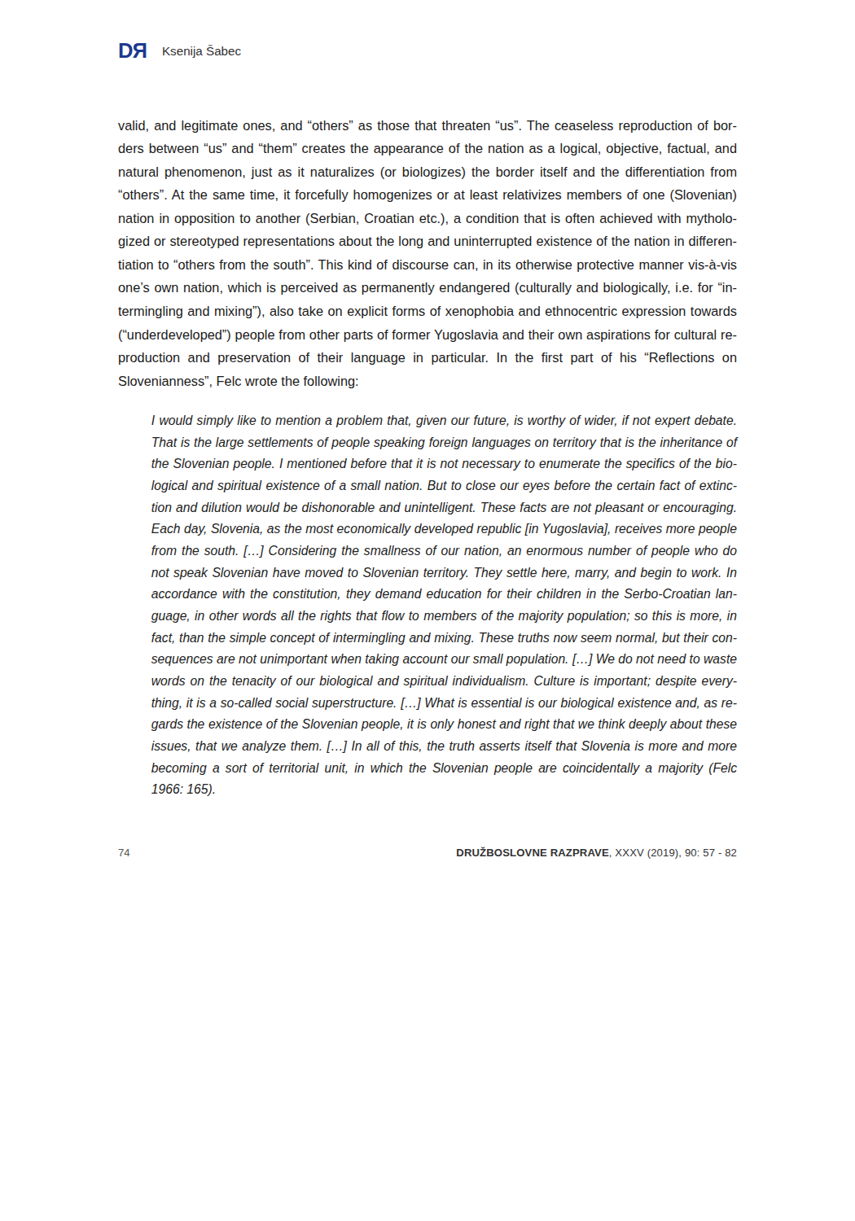DR
Ksenija Šabec
valid, and legitimate ones, and “others” as those that threaten “us”. The ceaseless reproduction of borders between “us” and “them” creates the appearance of the nation as a logical, objective, factual, and natural phenomenon, just as it naturalizes (or biologizes) the border itself and the differentiation from “others”. At the same time, it forcefully homogenizes or at least relativizes members of one (Slovenian) nation in opposition to another (Serbian, Croatian etc.), a condition that is often achieved with mythologized or stereotyped representations about the long and uninterrupted existence of the nation in differentiation to “others from the south”. This kind of discourse can, in its otherwise protective manner vis-à-vis one’s own nation, which is perceived as permanently endangered (culturally and biologically, i.e. for “intermingling and mixing”), also take on explicit forms of xenophobia and ethnocentric expression towards (“underdeveloped”) people from other parts of former Yugoslavia and their own aspirations for cultural reproduction and preservation of their language in particular. In the first part of his “Reflections on Slovenianness”, Felc wrote the following:
I would simply like to mention a problem that, given our future, is worthy of wider, if not expert debate. That is the large settlements of people speaking foreign languages on territory that is the inheritance of the Slovenian people. I mentioned before that it is not necessary to enumerate the specifics of the biological and spiritual existence of a small nation. But to close our eyes before the certain fact of extinction and dilution would be dishonorable and unintelligent. These facts are not pleasant or encouraging. Each day, Slovenia, as the most economically developed republic [in Yugoslavia], receives more people from the south. […] Considering the smallness of our nation, an enormous number of people who do not speak Slovenian have moved to Slovenian territory. They settle here, marry, and begin to work. In accordance with the constitution, they demand education for their children in the Serbo-Croatian language, in other words all the rights that flow to members of the majority population; so this is more, in fact, than the simple concept of intermingling and mixing. These truths now seem normal, but their consequences are not unimportant when taking account our small population. […] We do not need to waste words on the tenacity of our biological and spiritual individualism. Culture is important; despite everything, it is a so-called social superstructure. […] What is essential is our biological existence and, as regards the existence of the Slovenian people, it is only honest and right that we think deeply about these issues, that we analyze them. […] In all of this, the truth asserts itself that Slovenia is more and more becoming a sort of territorial unit, in which the Slovenian people are coincidentally a majority (Felc 1966: 165).
74 DRUŽBOSLOVNE RAZPRAVE, XXXV (2019), 90: 57 - 82